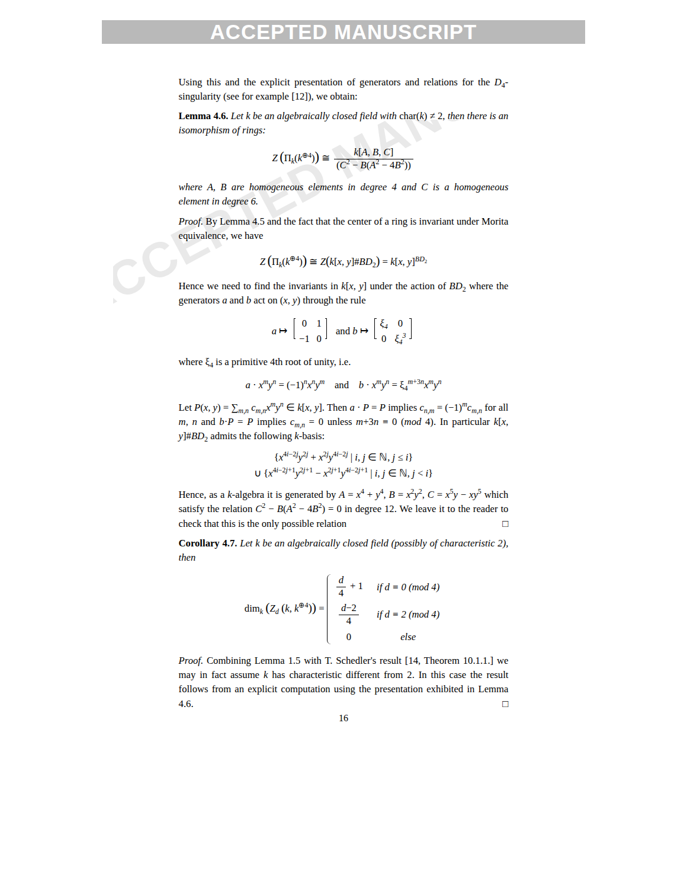ACCEPTED MANUSCRIPT
ACCEPTED MANUSCRIPT
Using this and the explicit presentation of generators and relations for the D4-singularity (see for example [12]), we obtain:
Lemma 4.6. Let k be an algebraically closed field with char(k) ≠ 2, then there is an isomorphism of rings:
Z (Πk(k⊕4)) ≅ k[A, B, C] (C2 − B(A2 − 4B2))
where A, B are homogeneous elements in degree 4 and C is a homogeneous element in degree 6.
Proof. By Lemma 4.5 and the fact that the center of a ring is invariant under Morita equivalence, we have
Z (Πk(k⊕4)) ≅ Z(k[x, y]#BD2) = k[x, y]BD2
Hence we need to find the invariants in k[x, y] under the action of BD2 where the generators a and b act on (x, y) through the rule
a ↦
| 0 | 1 |
| −1 | 0 |
and b ↦
| ξ 4 | 0 |
| 0 | ξ 4 3 |
where ξ4 is a primitive 4th root of unity, i.e.
a · xmyn = (−1)nxnym and b · xmyn = ξ4m+3nxmyn
Let P(x, y) = ∑m,n cm,nxmyn ∈ k[x, y]. Then a · P = P implies cn,m = (−1)mcm,n for all m, n and b·P = P implies cm,n = 0 unless m+3n ≡ 0 (mod 4). In particular k[x, y]#BD2 admits the following k-basis:
{x4i−2jy2j + x2jy4i−2j | i, j ∈ ℕ, j ≤ i}
∪ {x4i−2j+1y2j+1 − x2j+1y4i−2j+1 | i, j ∈ ℕ, j < i}
Hence, as a k-algebra it is generated by A = x4 + y4, B = x2y2, C = x5y − xy5 which satisfy the relation C2 − B(A2 − 4B2) = 0 in degree 12. We leave it to the reader to check that this is the only possible relation □
Corollary 4.7. Let k be an algebraically closed field (possibly of characteristic 2), then
dimk (Zd (k, k⊕4)) =
| d 4 + 1 | if d ≡ 0 (mod 4) |
| d −2 4 | if d ≡ 2 (mod 4) |
| 0 | else |
Proof. Combining Lemma 1.5 with T. Schedler's result [14, Theorem 10.1.1.] we may in fact assume k has characteristic different from 2. In this case the result follows from an explicit computation using the presentation exhibited in Lemma 4.6. □
16